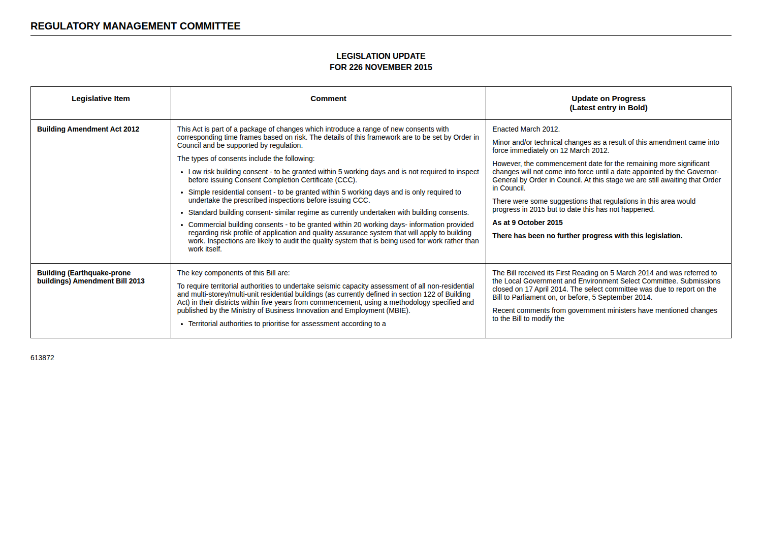REGULATORY MANAGEMENT COMMITTEE
LEGISLATION UPDATE
FOR 226 NOVEMBER 2015
| Legislative Item | Comment | Update on Progress (Latest entry in Bold) |
| --- | --- | --- |
| Building Amendment Act 2012 | This Act is part of a package of changes which introduce a range of new consents with corresponding time frames based on risk. The details of this framework are to be set by Order in Council and be supported by regulation. The types of consents include the following: Low risk building consent - to be granted within 5 working days and is not required to inspect before issuing Consent Completion Certificate (CCC). Simple residential consent - to be granted within 5 working days and is only required to undertake the prescribed inspections before issuing CCC. Standard building consent- similar regime as currently undertaken with building consents. Commercial building consents - to be granted within 20 working days- information provided regarding risk profile of application and quality assurance system that will apply to building work. Inspections are likely to audit the quality system that is being used for work rather than work itself. | Enacted March 2012. Minor and/or technical changes as a result of this amendment came into force immediately on 12 March 2012. However, the commencement date for the remaining more significant changes will not come into force until a date appointed by the Governor-General by Order in Council. At this stage we are still awaiting that Order in Council. There were some suggestions that regulations in this area would progress in 2015 but to date this has not happened. As at 9 October 2015 There has been no further progress with this legislation. |
| Building (Earthquake-prone buildings) Amendment Bill 2013 | The key components of this Bill are: To require territorial authorities to undertake seismic capacity assessment of all non-residential and multi-storey/multi-unit residential buildings (as currently defined in section 122 of Building Act) in their districts within five years from commencement, using a methodology specified and published by the Ministry of Business Innovation and Employment (MBIE). Territorial authorities to prioritise for assessment according to a | The Bill received its First Reading on 5 March 2014 and was referred to the Local Government and Environment Select Committee. Submissions closed on 17 April 2014. The select committee was due to report on the Bill to Parliament on, or before, 5 September 2014. Recent comments from government ministers have mentioned changes to the Bill to modify the |
613872